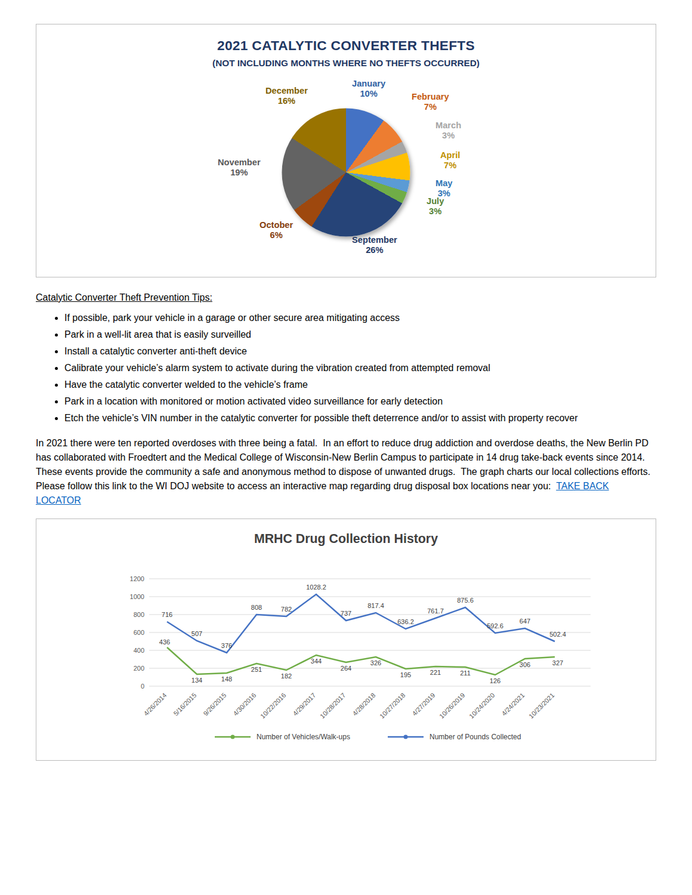2021 CATALYTIC CONVERTER THEFTS
(NOT INCLUDING MONTHS WHERE NO THEFTS OCCURRED)
January 10%
February 7%
March 3%
April 7%
May 3%
July 3%
September 26%
October 6%
November 19%
December 16%
Catalytic Converter Theft Prevention Tips:
If possible, park your vehicle in a garage or other secure area mitigating access
Park in a well-lit area that is easily surveilled
Install a catalytic converter anti-theft device
Calibrate your vehicle’s alarm system to activate during the vibration created from attempted removal
Have the catalytic converter welded to the vehicle’s frame
Park in a location with monitored or motion activated video surveillance for early detection
Etch the vehicle’s VIN number in the catalytic converter for possible theft deterrence and/or to assist with property recover
In 2021 there were ten reported overdoses with three being a fatal. In an effort to reduce drug addiction and overdose deaths, the New Berlin PD has collaborated with Froedtert and the Medical College of Wisconsin-New Berlin Campus to participate in 14 drug take-back events since 2014. These events provide the community a safe and anonymous method to dispose of unwanted drugs. The graph charts our local collections efforts. Please follow this link to the WI DOJ website to access an interactive map regarding drug disposal box locations near you: TAKE BACK LOCATOR
MRHC Drug Collection History
1200 1000 800 600 400 200 0 716 507 376 808 782 1028.2 737 817.4 636.2 761.7 875.6 592.6 647 502.4 436 134 148 251 182 344 264 326 195 221 211 126 306 327 4/26/2014 5/16/2015 9/26/2015 4/30/2016 10/22/2016 4/29/2017 10/28/2017 4/28/2018 10/27/2018 4/27/2019 10/26/2019 10/24/2020 4/24/2021 10/23/2021 Number of Vehicles/Walk-ups Number of Pounds Collected